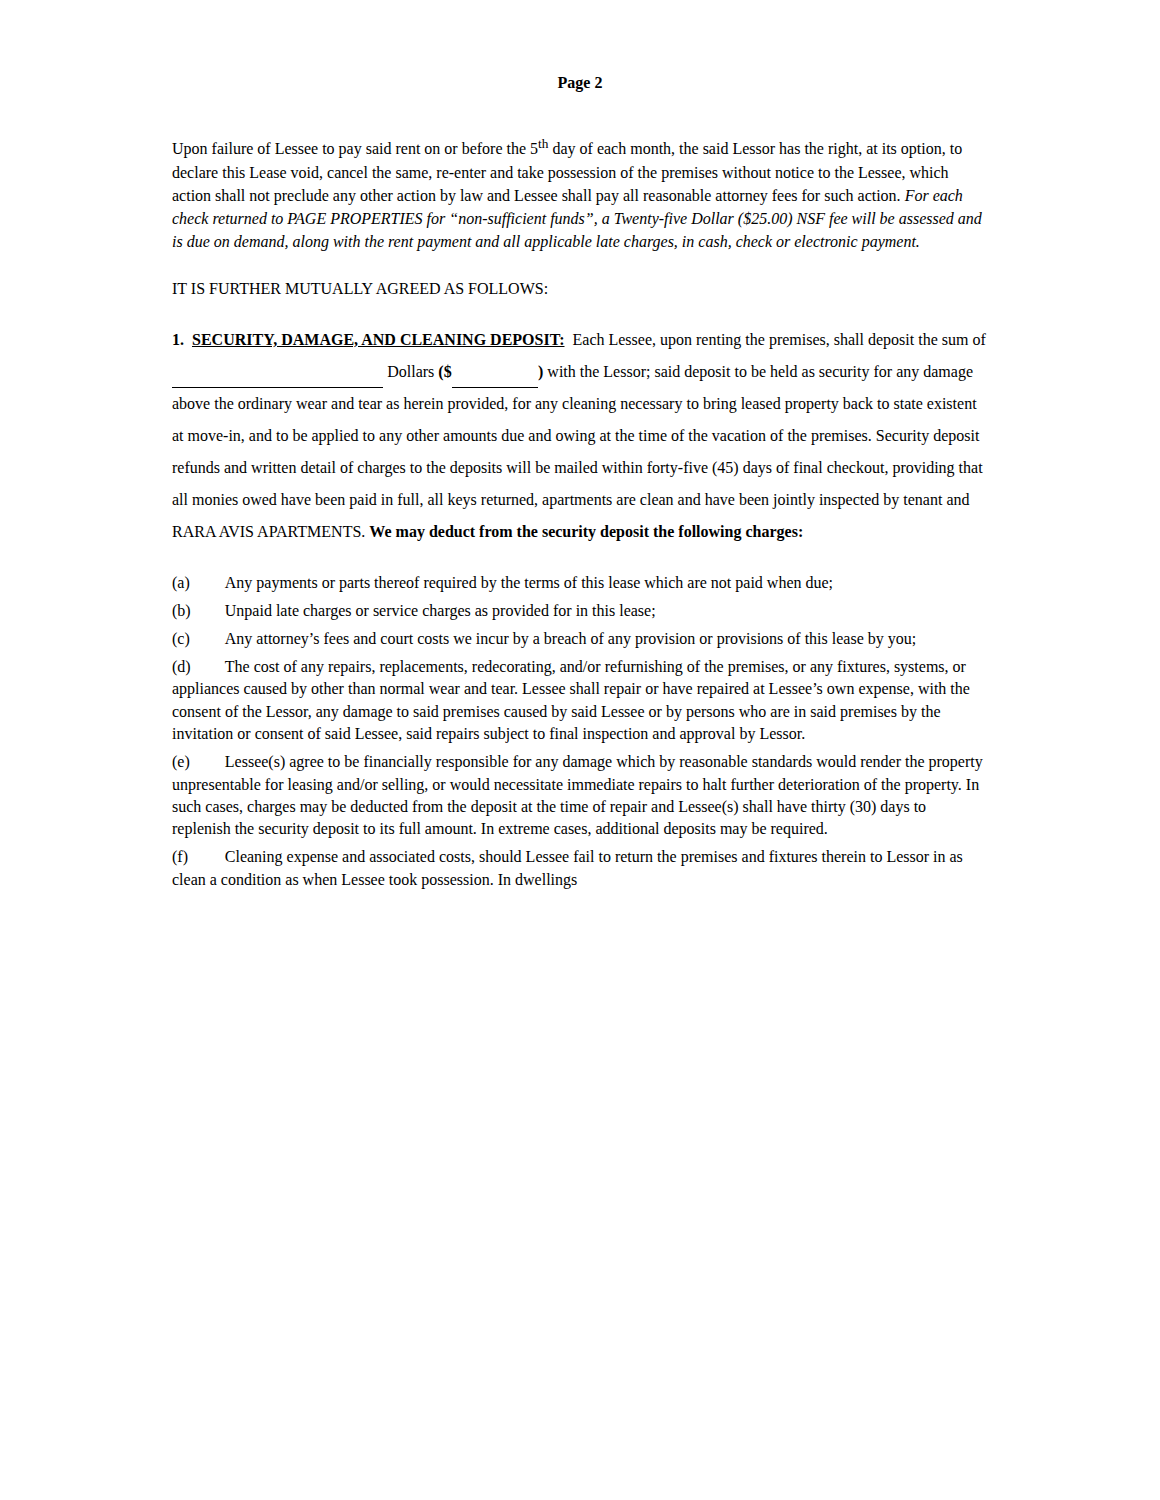Page 2
Upon failure of Lessee to pay said rent on or before the 5th day of each month, the said Lessor has the right, at its option, to declare this Lease void, cancel the same, re-enter and take possession of the premises without notice to the Lessee, which action shall not preclude any other action by law and Lessee shall pay all reasonable attorney fees for such action. For each check returned to PAGE PROPERTIES for “non-sufficient funds”, a Twenty-five Dollar ($25.00) NSF fee will be assessed and is due on demand, along with the rent payment and all applicable late charges, in cash, check or electronic payment.
IT IS FURTHER MUTUALLY AGREED AS FOLLOWS:
1. SECURITY, DAMAGE, AND CLEANING DEPOSIT: Each Lessee, upon renting the premises, shall deposit the sum of Dollars ($ ) with the Lessor; said deposit to be held as security for any damage above the ordinary wear and tear as herein provided, for any cleaning necessary to bring leased property back to state existent at move-in, and to be applied to any other amounts due and owing at the time of the vacation of the premises. Security deposit refunds and written detail of charges to the deposits will be mailed within forty-five (45) days of final checkout, providing that all monies owed have been paid in full, all keys returned, apartments are clean and have been jointly inspected by tenant and RARA AVIS APARTMENTS. We may deduct from the security deposit the following charges:
(a) Any payments or parts thereof required by the terms of this lease which are not paid when due;
(b) Unpaid late charges or service charges as provided for in this lease;
(c) Any attorney’s fees and court costs we incur by a breach of any provision or provisions of this lease by you;
(d) The cost of any repairs, replacements, redecorating, and/or refurnishing of the premises, or any fixtures, systems, or appliances caused by other than normal wear and tear. Lessee shall repair or have repaired at Lessee’s own expense, with the consent of the Lessor, any damage to said premises caused by said Lessee or by persons who are in said premises by the invitation or consent of said Lessee, said repairs subject to final inspection and approval by Lessor.
(e) Lessee(s) agree to be financially responsible for any damage which by reasonable standards would render the property unpresentable for leasing and/or selling, or would necessitate immediate repairs to halt further deterioration of the property. In such cases, charges may be deducted from the deposit at the time of repair and Lessee(s) shall have thirty (30) days to replenish the security deposit to its full amount. In extreme cases, additional deposits may be required.
(f) Cleaning expense and associated costs, should Lessee fail to return the premises and fixtures therein to Lessor in as clean a condition as when Lessee took possession. In dwellings